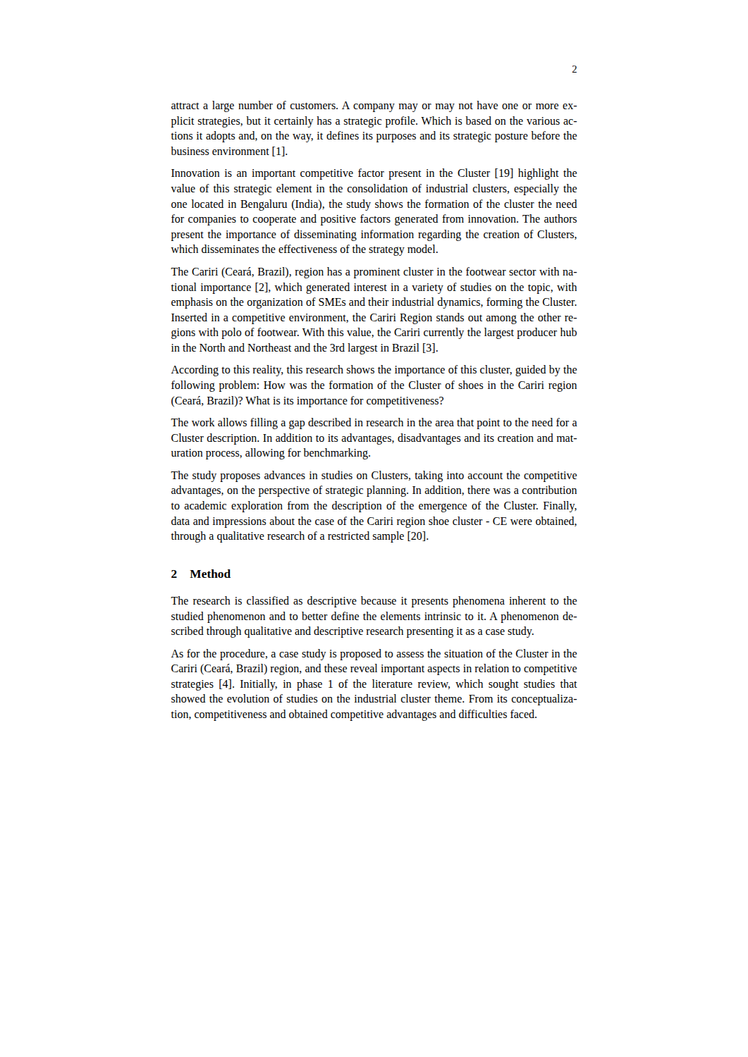2
attract a large number of customers. A company may or may not have one or more explicit strategies, but it certainly has a strategic profile. Which is based on the various actions it adopts and, on the way, it defines its purposes and its strategic posture before the business environment [1].
Innovation is an important competitive factor present in the Cluster [19] highlight the value of this strategic element in the consolidation of industrial clusters, especially the one located in Bengaluru (India), the study shows the formation of the cluster the need for companies to cooperate and positive factors generated from innovation. The authors present the importance of disseminating information regarding the creation of Clusters, which disseminates the effectiveness of the strategy model.
The Cariri (Ceará, Brazil), region has a prominent cluster in the footwear sector with national importance [2], which generated interest in a variety of studies on the topic, with emphasis on the organization of SMEs and their industrial dynamics, forming the Cluster. Inserted in a competitive environment, the Cariri Region stands out among the other regions with polo of footwear. With this value, the Cariri currently the largest producer hub in the North and Northeast and the 3rd largest in Brazil [3].
According to this reality, this research shows the importance of this cluster, guided by the following problem: How was the formation of the Cluster of shoes in the Cariri region (Ceará, Brazil)? What is its importance for competitiveness?
The work allows filling a gap described in research in the area that point to the need for a Cluster description. In addition to its advantages, disadvantages and its creation and maturation process, allowing for benchmarking.
The study proposes advances in studies on Clusters, taking into account the competitive advantages, on the perspective of strategic planning. In addition, there was a contribution to academic exploration from the description of the emergence of the Cluster. Finally, data and impressions about the case of the Cariri region shoe cluster - CE were obtained, through a qualitative research of a restricted sample [20].
2 Method
The research is classified as descriptive because it presents phenomena inherent to the studied phenomenon and to better define the elements intrinsic to it. A phenomenon described through qualitative and descriptive research presenting it as a case study.
As for the procedure, a case study is proposed to assess the situation of the Cluster in the Cariri (Ceará, Brazil) region, and these reveal important aspects in relation to competitive strategies [4]. Initially, in phase 1 of the literature review, which sought studies that showed the evolution of studies on the industrial cluster theme. From its conceptualization, competitiveness and obtained competitive advantages and difficulties faced.